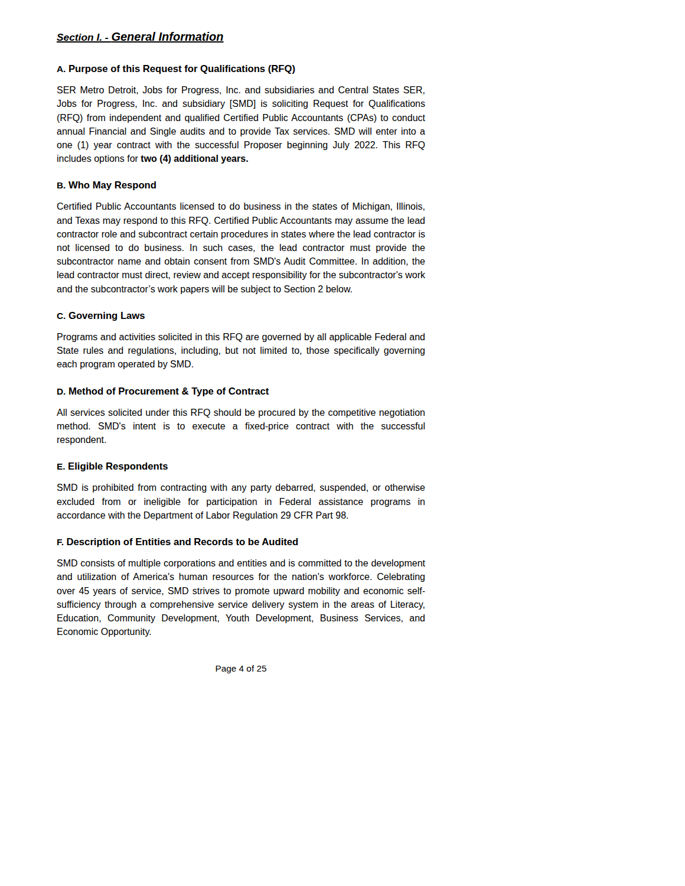Section I. - General Information
A. Purpose of this Request for Qualifications (RFQ)
SER Metro Detroit, Jobs for Progress, Inc. and subsidiaries and Central States SER, Jobs for Progress, Inc. and subsidiary [SMD] is soliciting Request for Qualifications (RFQ) from independent and qualified Certified Public Accountants (CPAs) to conduct annual Financial and Single audits and to provide Tax services. SMD will enter into a one (1) year contract with the successful Proposer beginning July 2022. This RFQ includes options for two (4) additional years.
B. Who May Respond
Certified Public Accountants licensed to do business in the states of Michigan, Illinois, and Texas may respond to this RFQ. Certified Public Accountants may assume the lead contractor role and subcontract certain procedures in states where the lead contractor is not licensed to do business. In such cases, the lead contractor must provide the subcontractor name and obtain consent from SMD's Audit Committee. In addition, the lead contractor must direct, review and accept responsibility for the subcontractor's work and the subcontractor’s work papers will be subject to Section 2 below.
C. Governing Laws
Programs and activities solicited in this RFQ are governed by all applicable Federal and State rules and regulations, including, but not limited to, those specifically governing each program operated by SMD.
D. Method of Procurement & Type of Contract
All services solicited under this RFQ should be procured by the competitive negotiation method. SMD's intent is to execute a fixed-price contract with the successful respondent.
E. Eligible Respondents
SMD is prohibited from contracting with any party debarred, suspended, or otherwise excluded from or ineligible for participation in Federal assistance programs in accordance with the Department of Labor Regulation 29 CFR Part 98.
F. Description of Entities and Records to be Audited
SMD consists of multiple corporations and entities and is committed to the development and utilization of America's human resources for the nation's workforce. Celebrating over 45 years of service, SMD strives to promote upward mobility and economic self-sufficiency through a comprehensive service delivery system in the areas of Literacy, Education, Community Development, Youth Development, Business Services, and Economic Opportunity.
Page 4 of 25